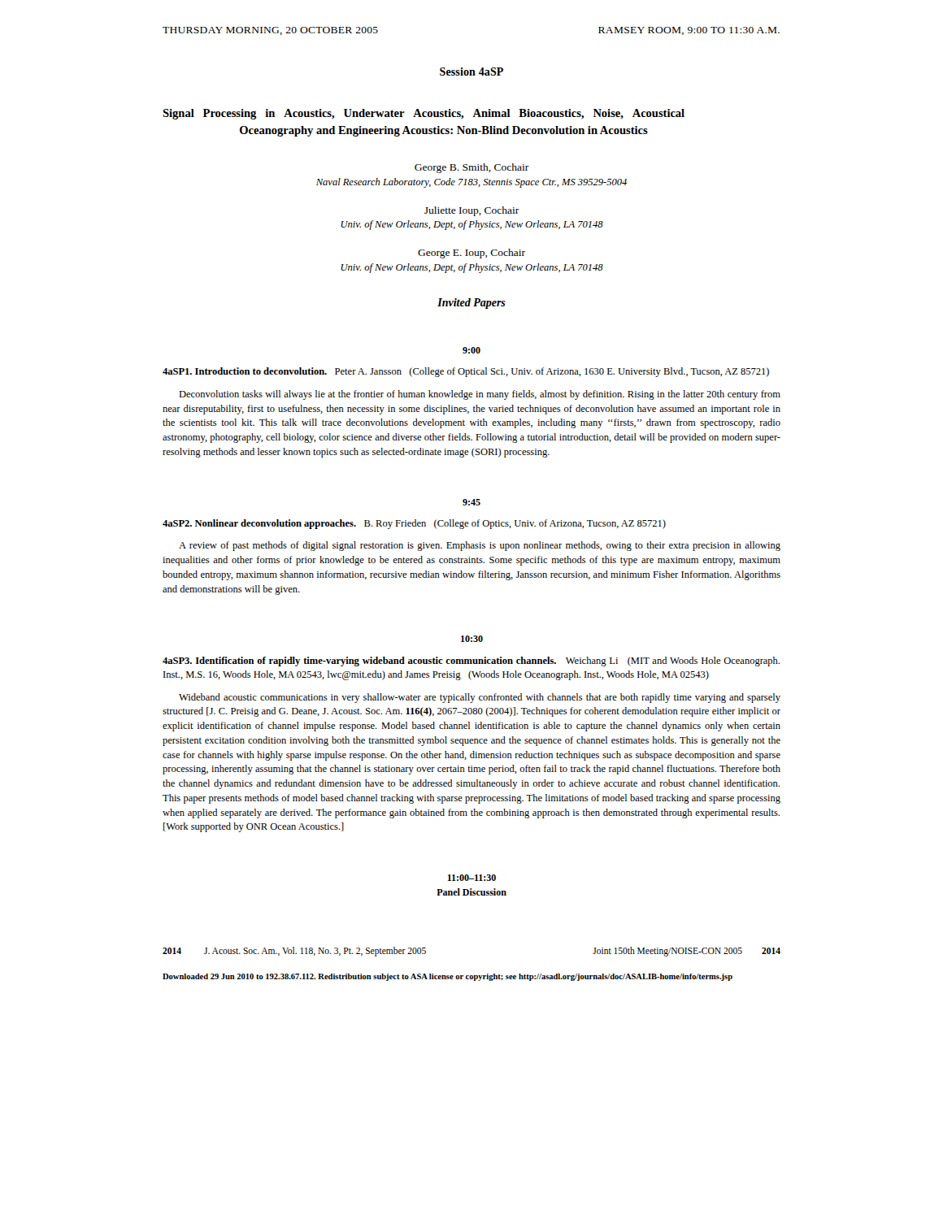THURSDAY MORNING, 20 OCTOBER 2005 RAMSEY ROOM, 9:00 TO 11:30 A.M.
Session 4aSP
Signal Processing in Acoustics, Underwater Acoustics, Animal Bioacoustics, Noise, Acoustical Oceanography and Engineering Acoustics: Non-Blind Deconvolution in Acoustics
George B. Smith, Cochair
Naval Research Laboratory, Code 7183, Stennis Space Ctr., MS 39529-5004
Juliette Ioup, Cochair
Univ. of New Orleans, Dept, of Physics, New Orleans, LA 70148
George E. Ioup, Cochair
Univ. of New Orleans, Dept, of Physics, New Orleans, LA 70148
Invited Papers
9:00
4aSP1. Introduction to deconvolution. Peter A. Jansson (College of Optical Sci., Univ. of Arizona, 1630 E. University Blvd., Tucson, AZ 85721)
Deconvolution tasks will always lie at the frontier of human knowledge in many fields, almost by definition. Rising in the latter 20th century from near disreputability, first to usefulness, then necessity in some disciplines, the varied techniques of deconvolution have assumed an important role in the scientists tool kit. This talk will trace deconvolutions development with examples, including many ‘‘firsts,’’ drawn from spectroscopy, radio astronomy, photography, cell biology, color science and diverse other fields. Following a tutorial introduction, detail will be provided on modern super-resolving methods and lesser known topics such as selected-ordinate image (SORI) processing.
9:45
4aSP2. Nonlinear deconvolution approaches. B. Roy Frieden (College of Optics, Univ. of Arizona, Tucson, AZ 85721)
A review of past methods of digital signal restoration is given. Emphasis is upon nonlinear methods, owing to their extra precision in allowing inequalities and other forms of prior knowledge to be entered as constraints. Some specific methods of this type are maximum entropy, maximum bounded entropy, maximum shannon information, recursive median window filtering, Jansson recursion, and minimum Fisher Information. Algorithms and demonstrations will be given.
10:30
4aSP3. Identification of rapidly time-varying wideband acoustic communication channels. Weichang Li (MIT and Woods Hole Oceanograph. Inst., M.S. 16, Woods Hole, MA 02543, lwc@mit.edu) and James Preisig (Woods Hole Oceanograph. Inst., Woods Hole, MA 02543)
Wideband acoustic communications in very shallow-water are typically confronted with channels that are both rapidly time varying and sparsely structured [J. C. Preisig and G. Deane, J. Acoust. Soc. Am. 116(4), 2067–2080 (2004)]. Techniques for coherent demodulation require either implicit or explicit identification of channel impulse response. Model based channel identification is able to capture the channel dynamics only when certain persistent excitation condition involving both the transmitted symbol sequence and the sequence of channel estimates holds. This is generally not the case for channels with highly sparse impulse response. On the other hand, dimension reduction techniques such as subspace decomposition and sparse processing, inherently assuming that the channel is stationary over certain time period, often fail to track the rapid channel fluctuations. Therefore both the channel dynamics and redundant dimension have to be addressed simultaneously in order to achieve accurate and robust channel identification. This paper presents methods of model based channel tracking with sparse preprocessing. The limitations of model based tracking and sparse processing when applied separately are derived. The performance gain obtained from the combining approach is then demonstrated through experimental results. [Work supported by ONR Ocean Acoustics.]
11:00–11:30
Panel Discussion
2014 J. Acoust. Soc. Am., Vol. 118, No. 3, Pt. 2, September 2005 Joint 150th Meeting/NOISE-CON 2005 2014
Downloaded 29 Jun 2010 to 192.38.67.112. Redistribution subject to ASA license or copyright; see http://asadl.org/journals/doc/ASALIB-home/info/terms.jsp